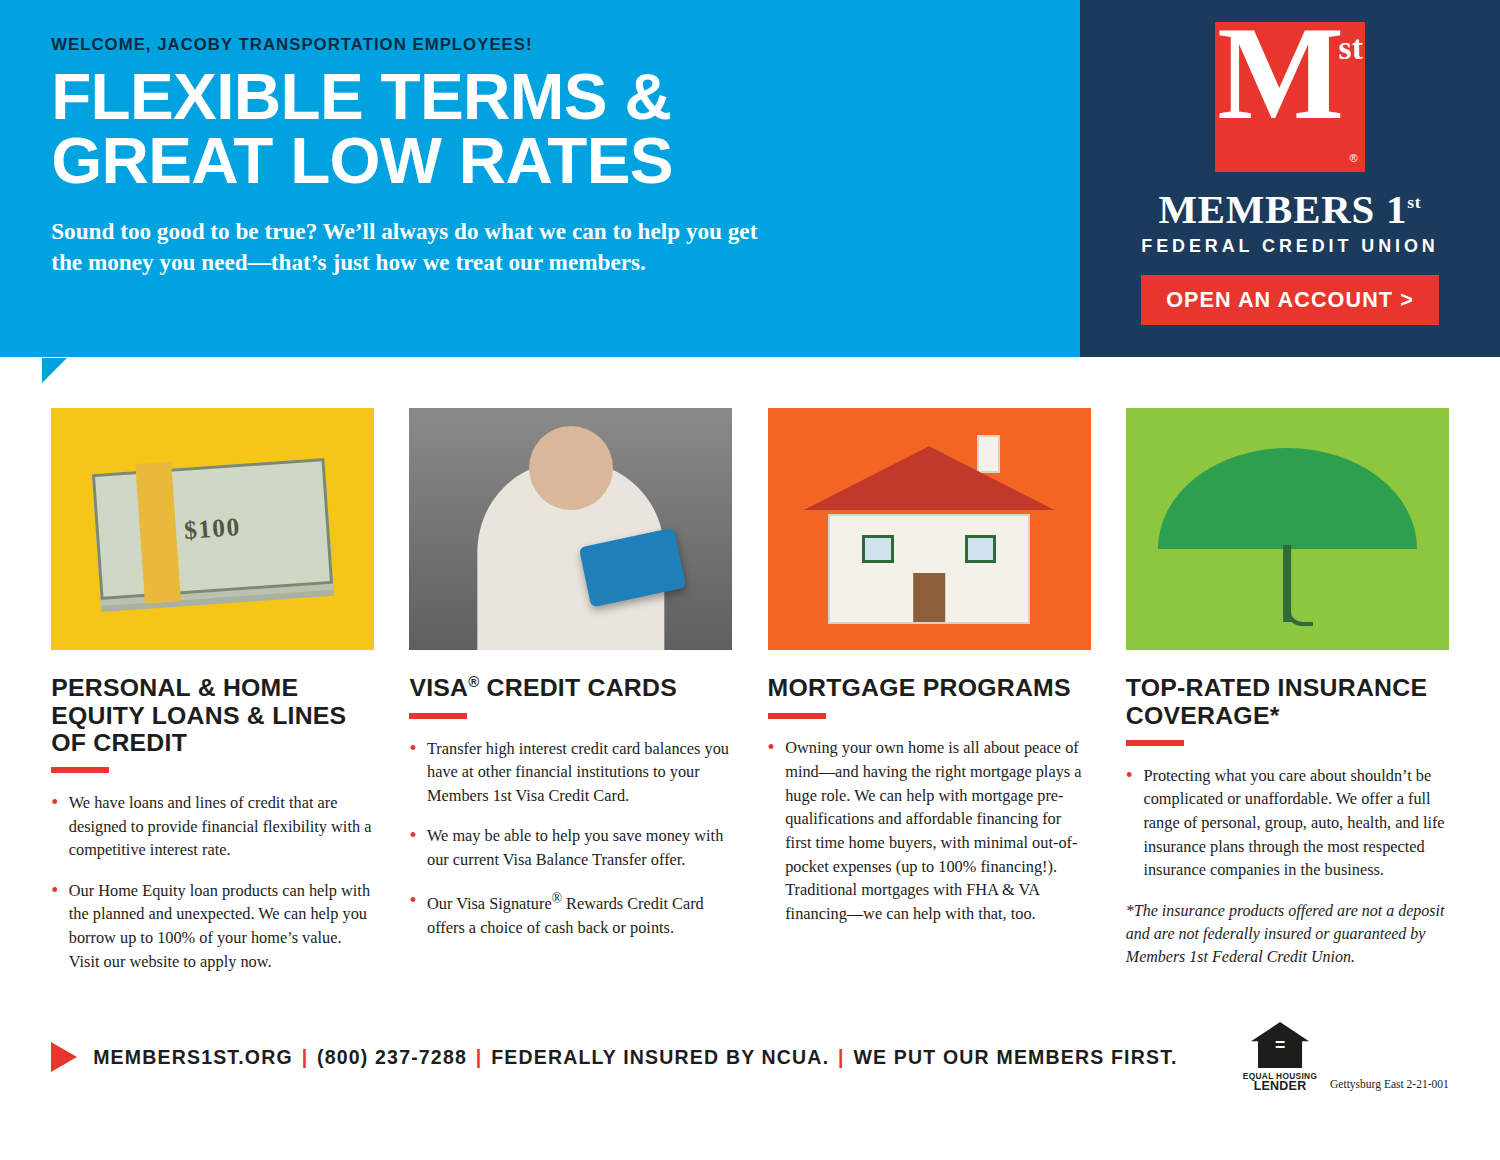Welcome, Jacoby Transportation Employees!
Flexible Terms &
Great Low Rates
Sound too good to be true? We’ll always do what we can to help you get the money you need—that’s just how we treat our members.
Mst®
MEMBERS 1st
FEDERAL CREDIT UNION
Open an Account >
Personal & Home Equity Loans & Lines of Credit
We have loans and lines of credit that are designed to provide financial flexibility with a competitive interest rate.
Our Home Equity loan products can help with the planned and unexpected. We can help you borrow up to 100% of your home’s value. Visit our website to apply now.
Visa® Credit Cards
Transfer high interest credit card balances you have at other financial institutions to your Members 1st Visa Credit Card.
We may be able to help you save money with our current Visa Balance Transfer offer.
Our Visa Signature® Rewards Credit Card offers a choice of cash back or points.
Mortgage Programs
Owning your own home is all about peace of mind—and having the right mortgage plays a huge role. We can help with mortgage pre-qualifications and affordable financing for first time home buyers, with minimal out-of-pocket expenses (up to 100% financing!). Traditional mortgages with FHA & VA financing—we can help with that, too.
Top-Rated Insurance Coverage*
Protecting what you care about shouldn’t be complicated or unaffordable. We offer a full range of personal, group, auto, health, and life insurance plans through the most respected insurance companies in the business.
*The insurance products offered are not a deposit and are not federally insured or guaranteed by Members 1st Federal Credit Union.
MEMBERS1ST.ORG|(800) 237-7288|FEDERALLY INSURED BY NCUA.|WE PUT OUR MEMBERS FIRST.
EQUAL HOUSING
LENDER
Gettysburg East 2-21-001